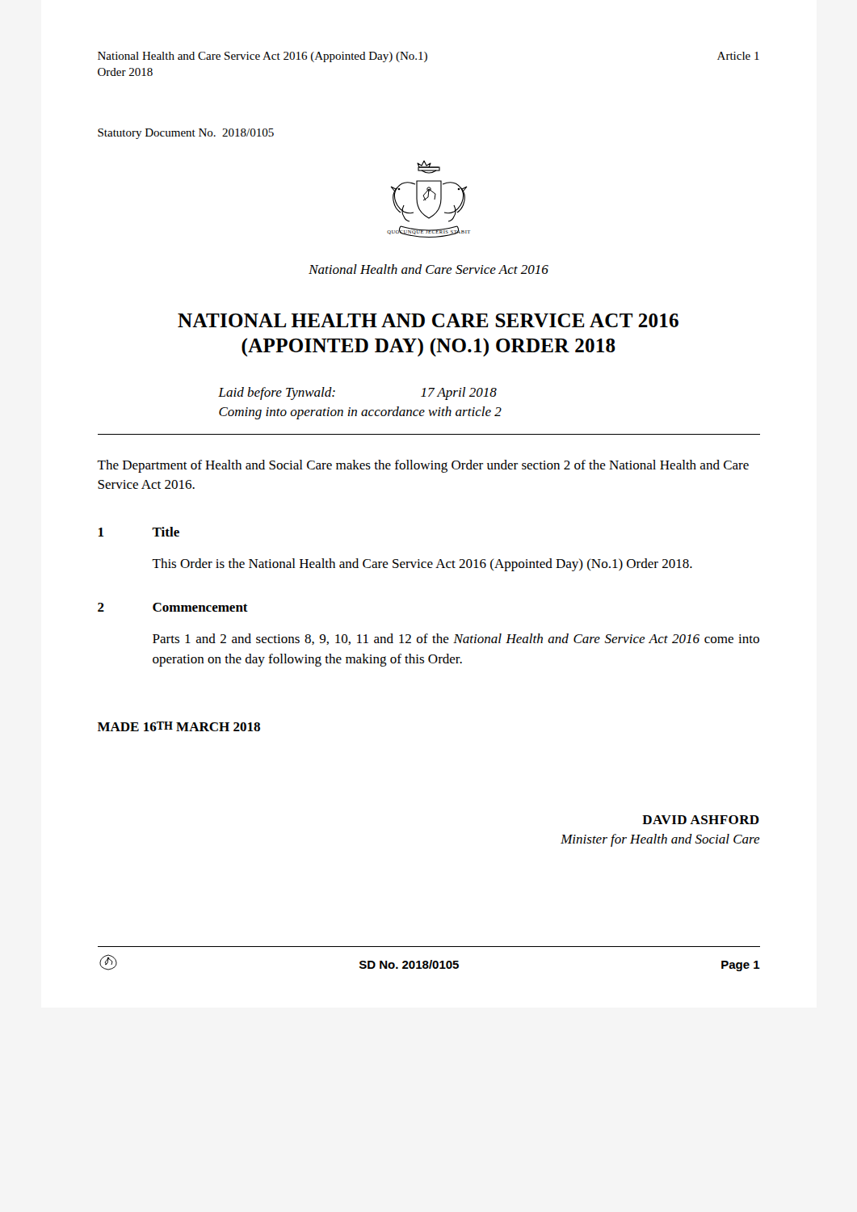National Health and Care Service Act 2016 (Appointed Day) (No.1)
Order 2018
Article 1
Statutory Document No. 2018/0105
QUOCUNQUE JECERIS STABIT
National Health and Care Service Act 2016
NATIONAL HEALTH AND CARE SERVICE ACT 2016
(APPOINTED DAY) (NO.1) ORDER 2018
Laid before Tynwald:
17 April 2018
Coming into operation in accordance with article 2
The Department of Health and Social Care makes the following Order under section 2 of the National Health and Care Service Act 2016.
1 Title
This Order is the National Health and Care Service Act 2016 (Appointed Day) (No.1) Order 2018.
2 Commencement
Parts 1 and 2 and sections 8, 9, 10, 11 and 12 of the National Health and Care Service Act 2016 come into operation on the day following the making of this Order.
MADE 16TH MARCH 2018
DAVID ASHFORD
Minister for Health and Social Care
SD No. 2018/0105
Page 1